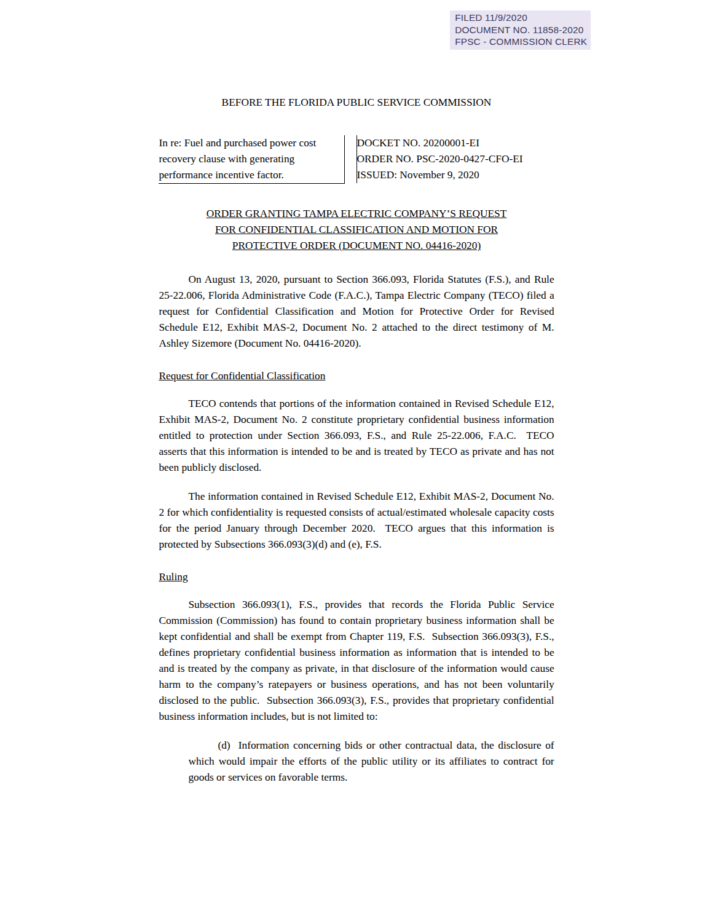FILED 11/9/2020
DOCUMENT NO. 11858-2020
FPSC - COMMISSION CLERK
BEFORE THE FLORIDA PUBLIC SERVICE COMMISSION
| In re: Fuel and purchased power cost recovery clause with generating performance incentive factor. | | DOCKET NO. 20200001-EI ORDER NO. PSC-2020-0427-CFO-EI ISSUED: November 9, 2020 |
ORDER GRANTING TAMPA ELECTRIC COMPANY’S REQUEST
FOR CONFIDENTIAL CLASSIFICATION AND MOTION FOR
PROTECTIVE ORDER (DOCUMENT NO. 04416-2020)
On August 13, 2020, pursuant to Section 366.093, Florida Statutes (F.S.), and Rule 25-22.006, Florida Administrative Code (F.A.C.), Tampa Electric Company (TECO) filed a request for Confidential Classification and Motion for Protective Order for Revised Schedule E12, Exhibit MAS-2, Document No. 2 attached to the direct testimony of M. Ashley Sizemore (Document No. 04416-2020).
Request for Confidential Classification
TECO contends that portions of the information contained in Revised Schedule E12, Exhibit MAS-2, Document No. 2 constitute proprietary confidential business information entitled to protection under Section 366.093, F.S., and Rule 25-22.006, F.A.C. TECO asserts that this information is intended to be and is treated by TECO as private and has not been publicly disclosed.
The information contained in Revised Schedule E12, Exhibit MAS-2, Document No. 2 for which confidentiality is requested consists of actual/estimated wholesale capacity costs for the period January through December 2020. TECO argues that this information is protected by Subsections 366.093(3)(d) and (e), F.S.
Ruling
Subsection 366.093(1), F.S., provides that records the Florida Public Service Commission (Commission) has found to contain proprietary business information shall be kept confidential and shall be exempt from Chapter 119, F.S. Subsection 366.093(3), F.S., defines proprietary confidential business information as information that is intended to be and is treated by the company as private, in that disclosure of the information would cause harm to the company’s ratepayers or business operations, and has not been voluntarily disclosed to the public. Subsection 366.093(3), F.S., provides that proprietary confidential business information includes, but is not limited to:
(d) Information concerning bids or other contractual data, the disclosure of which would impair the efforts of the public utility or its affiliates to contract for goods or services on favorable terms.